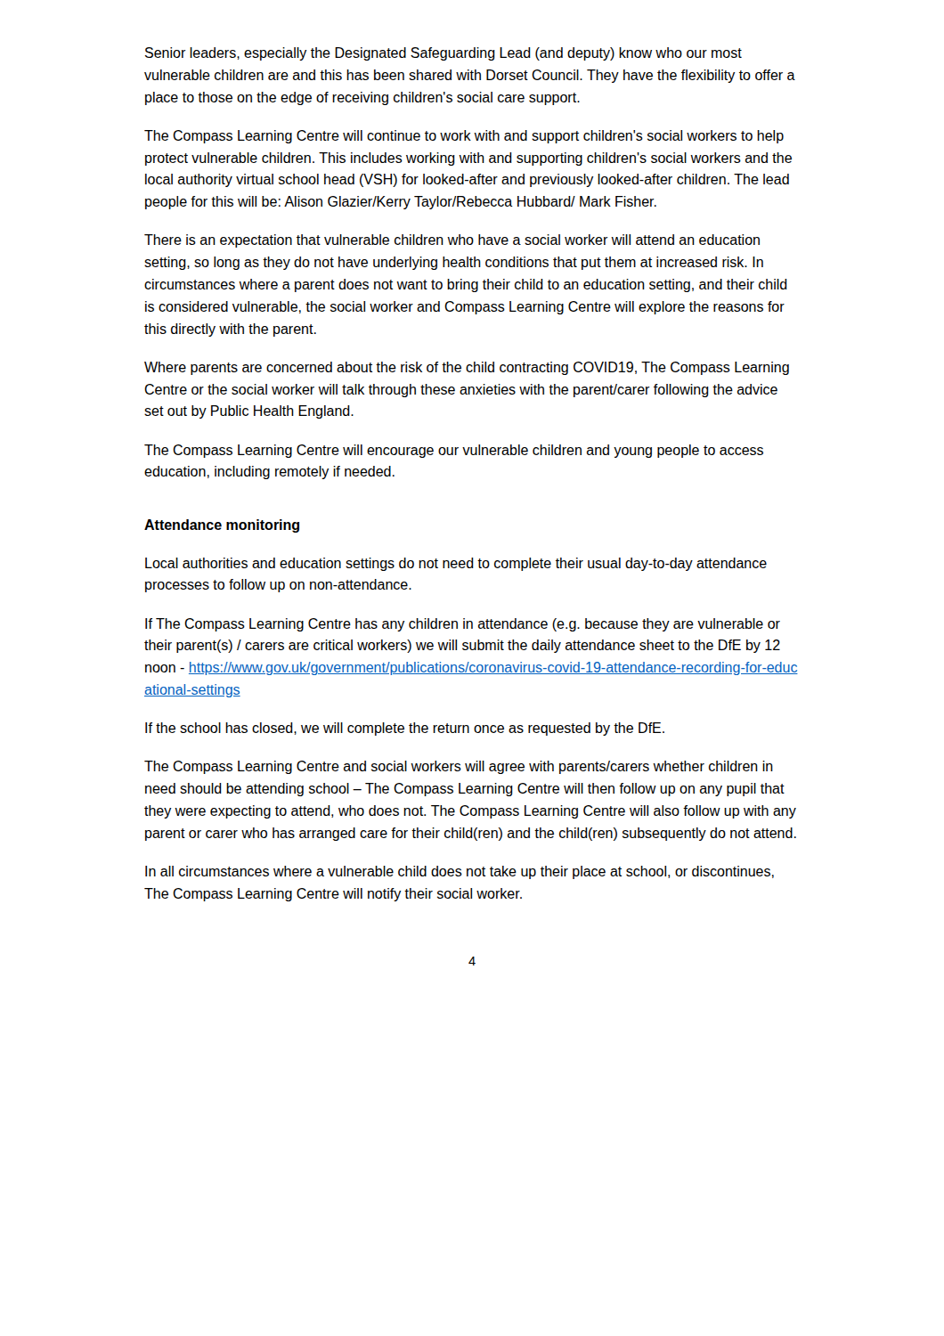Senior leaders, especially the Designated Safeguarding Lead (and deputy) know who our most vulnerable children are and this has been shared with Dorset Council. They have the flexibility to offer a place to those on the edge of receiving children's social care support.
The Compass Learning Centre will continue to work with and support children's social workers to help protect vulnerable children. This includes working with and supporting children's social workers and the local authority virtual school head (VSH) for looked-after and previously looked-after children. The lead people for this will be: Alison Glazier/Kerry Taylor/Rebecca Hubbard/ Mark Fisher.
There is an expectation that vulnerable children who have a social worker will attend an education setting, so long as they do not have underlying health conditions that put them at increased risk. In circumstances where a parent does not want to bring their child to an education setting, and their child is considered vulnerable, the social worker and Compass Learning Centre will explore the reasons for this directly with the parent.
Where parents are concerned about the risk of the child contracting COVID19, The Compass Learning Centre or the social worker will talk through these anxieties with the parent/carer following the advice set out by Public Health England.
The Compass Learning Centre will encourage our vulnerable children and young people to access education, including remotely if needed.
Attendance monitoring
Local authorities and education settings do not need to complete their usual day-to-day attendance processes to follow up on non-attendance.
If The Compass Learning Centre has any children in attendance (e.g. because they are vulnerable or their parent(s) / carers are critical workers) we will submit the daily attendance sheet to the DfE by 12 noon - https://www.gov.uk/government/publications/coronavirus-covid-19-attendance-recording-for-educational-settings
If the school has closed, we will complete the return once as requested by the DfE.
The Compass Learning Centre and social workers will agree with parents/carers whether children in need should be attending school – The Compass Learning Centre will then follow up on any pupil that they were expecting to attend, who does not. The Compass Learning Centre will also follow up with any parent or carer who has arranged care for their child(ren) and the child(ren) subsequently do not attend.
In all circumstances where a vulnerable child does not take up their place at school, or discontinues, The Compass Learning Centre will notify their social worker.
4